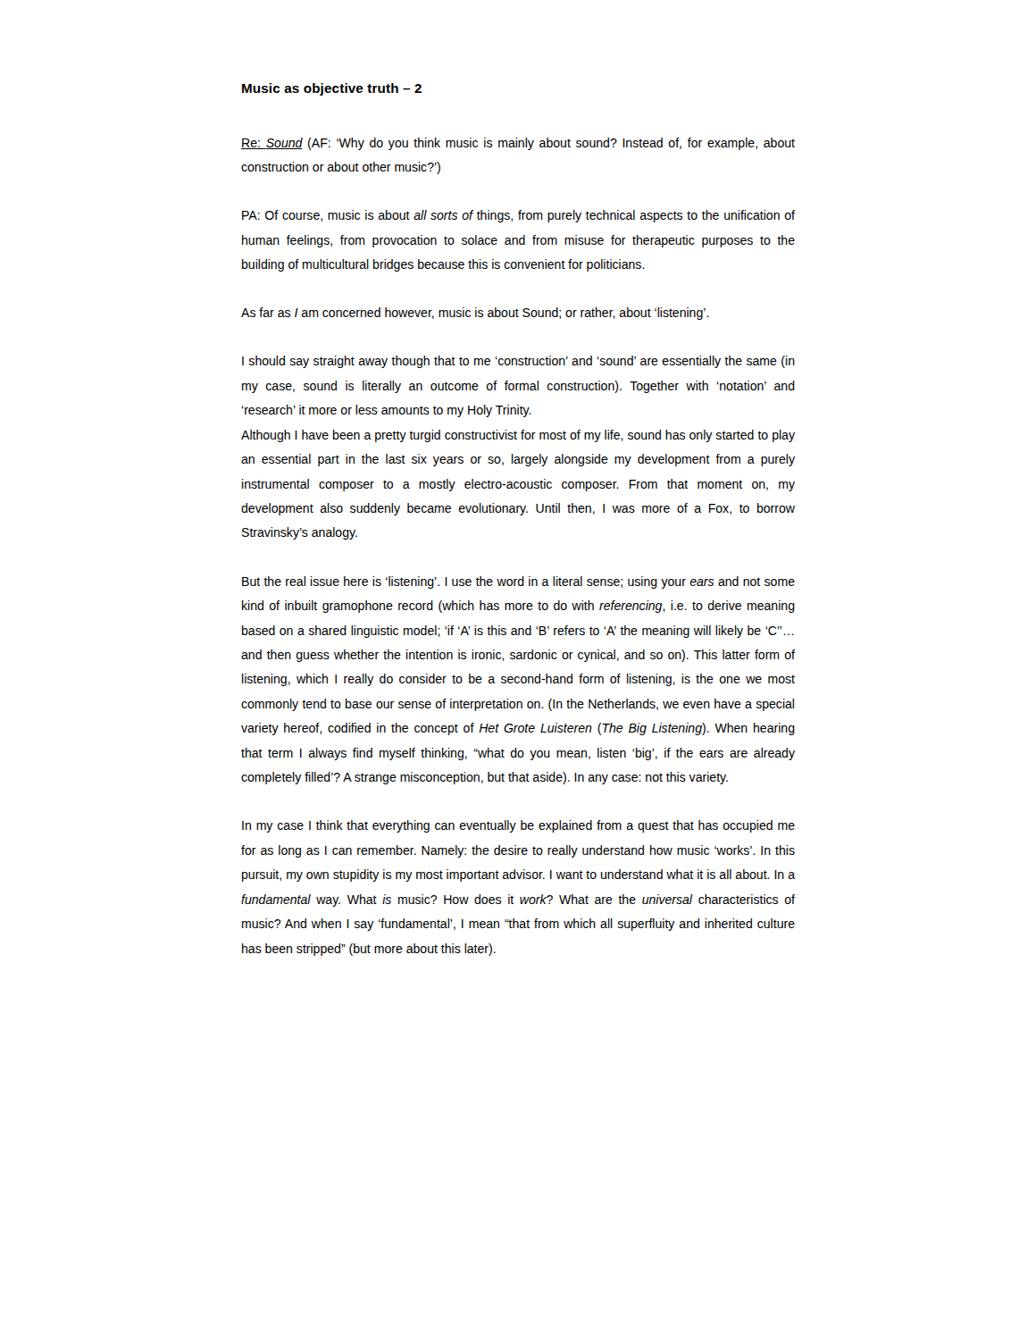Music as objective truth – 2
Re: Sound (AF: ‘Why do you think music is mainly about sound? Instead of, for example, about construction or about other music?’)
PA: Of course, music is about all sorts of things, from purely technical aspects to the unification of human feelings, from provocation to solace and from misuse for therapeutic purposes to the building of multicultural bridges because this is convenient for politicians.
As far as I am concerned however, music is about Sound; or rather, about ‘listening’.
I should say straight away though that to me ‘construction’ and ‘sound’ are essentially the same (in my case, sound is literally an outcome of formal construction). Together with ‘notation’ and ‘research’ it more or less amounts to my Holy Trinity.
Although I have been a pretty turgid constructivist for most of my life, sound has only started to play an essential part in the last six years or so, largely alongside my development from a purely instrumental composer to a mostly electro-acoustic composer. From that moment on, my development also suddenly became evolutionary. Until then, I was more of a Fox, to borrow Stravinsky’s analogy.
But the real issue here is ‘listening’. I use the word in a literal sense; using your ears and not some kind of inbuilt gramophone record (which has more to do with referencing, i.e. to derive meaning based on a shared linguistic model; ‘if ‘A’ is this and ‘B’ refers to ‘A’ the meaning will likely be ‘C’’… and then guess whether the intention is ironic, sardonic or cynical, and so on). This latter form of listening, which I really do consider to be a second-hand form of listening, is the one we most commonly tend to base our sense of interpretation on. (In the Netherlands, we even have a special variety hereof, codified in the concept of Het Grote Luisteren (The Big Listening). When hearing that term I always find myself thinking, “what do you mean, listen ‘big’, if the ears are already completely filled’? A strange misconception, but that aside). In any case: not this variety.
In my case I think that everything can eventually be explained from a quest that has occupied me for as long as I can remember. Namely: the desire to really understand how music ‘works’. In this pursuit, my own stupidity is my most important advisor. I want to understand what it is all about. In a fundamental way. What is music? How does it work? What are the universal characteristics of music? And when I say ‘fundamental’, I mean “that from which all superfluity and inherited culture has been stripped” (but more about this later).